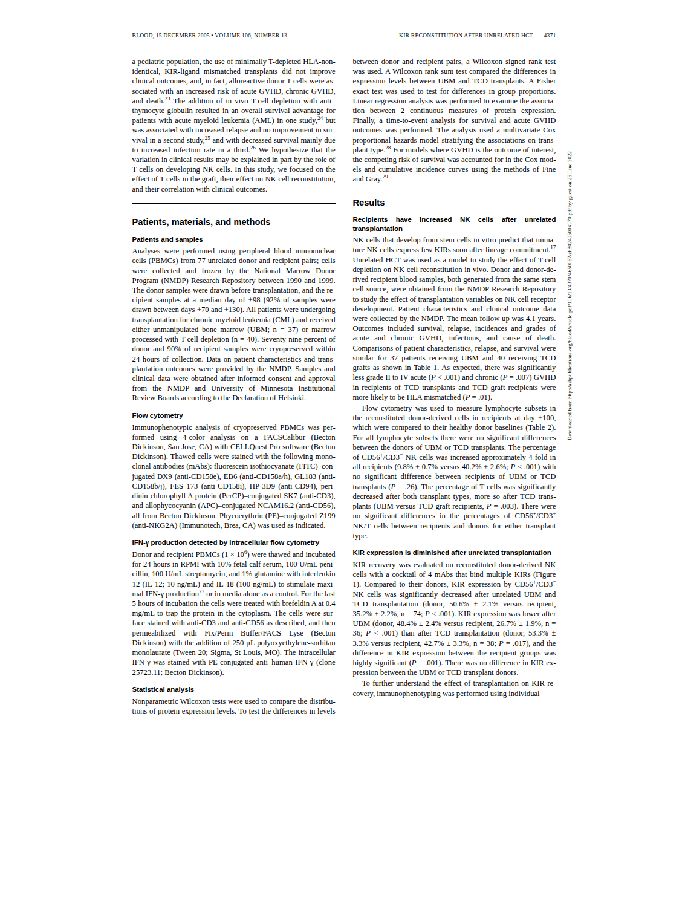BLOOD, 15 DECEMBER 2005 • VOLUME 106, NUMBER 13
KIR RECONSTITUTION AFTER UNRELATED HCT 4371
Downloaded from http://ashpublications.org/blood/article-pdf/106/13/4370/4650067/zh802405004370.pdf by guest on 25 June 2022
a pediatric population, the use of minimally T-depleted HLA-nonidentical, KIR-ligand mismatched transplants did not improve clinical outcomes, and, in fact, alloreactive donor T cells were associated with an increased risk of acute GVHD, chronic GVHD, and death.23 The addition of in vivo T-cell depletion with anti–thymocyte globulin resulted in an overall survival advantage for patients with acute myeloid leukemia (AML) in one study,24 but was associated with increased relapse and no improvement in survival in a second study,25 and with decreased survival mainly due to increased infection rate in a third.26 We hypothesize that the variation in clinical results may be explained in part by the role of T cells on developing NK cells. In this study, we focused on the effect of T cells in the graft, their effect on NK cell reconstitution, and their correlation with clinical outcomes.
Patients, materials, and methods
Patients and samples
Analyses were performed using peripheral blood mononuclear cells (PBMCs) from 77 unrelated donor and recipient pairs; cells were collected and frozen by the National Marrow Donor Program (NMDP) Research Repository between 1990 and 1999. The donor samples were drawn before transplantation, and the recipient samples at a median day of +98 (92% of samples were drawn between days +70 and +130). All patients were undergoing transplantation for chronic myeloid leukemia (CML) and received either unmanipulated bone marrow (UBM; n = 37) or marrow processed with T-cell depletion (n = 40). Seventy-nine percent of donor and 90% of recipient samples were cryopreserved within 24 hours of collection. Data on patient characteristics and transplantation outcomes were provided by the NMDP. Samples and clinical data were obtained after informed consent and approval from the NMDP and University of Minnesota Institutional Review Boards according to the Declaration of Helsinki.
Flow cytometry
Immunophenotypic analysis of cryopreserved PBMCs was performed using 4-color analysis on a FACSCalibur (Becton Dickinson, San Jose, CA) with CELLQuest Pro software (Becton Dickinson). Thawed cells were stained with the following monoclonal antibodies (mAbs): fluorescein isothiocyanate (FITC)–conjugated DX9 (anti-CD158e), EB6 (anti-CD158a/h), GL183 (anti-CD158b/j), FES 173 (anti-CD158i), HP-3D9 (anti-CD94), peridinin chlorophyll A protein (PerCP)–conjugated SK7 (anti-CD3), and allophycocyanin (APC)–conjugated NCAM16.2 (anti-CD56), all from Becton Dickinson. Phycoerythrin (PE)–conjugated Z199 (anti-NKG2A) (Immunotech, Brea, CA) was used as indicated.
IFN-γ production detected by intracellular flow cytometry
Donor and recipient PBMCs (1 × 106) were thawed and incubated for 24 hours in RPMI with 10% fetal calf serum, 100 U/mL penicillin, 100 U/mL streptomycin, and 1% glutamine with interleukin 12 (IL-12; 10 ng/mL) and IL-18 (100 ng/mL) to stimulate maximal IFN-γ production27 or in media alone as a control. For the last 5 hours of incubation the cells were treated with brefeldin A at 0.4 mg/mL to trap the protein in the cytoplasm. The cells were surface stained with anti-CD3 and anti-CD56 as described, and then permeabilized with Fix/Perm Buffer/FACS Lyse (Becton Dickinson) with the addition of 250 μL polyoxyethylene-sorbitan monolaurate (Tween 20; Sigma, St Louis, MO). The intracellular IFN-γ was stained with PE-conjugated anti–human IFN-γ (clone 25723.11; Becton Dickinson).
Statistical analysis
Nonparametric Wilcoxon tests were used to compare the distributions of protein expression levels. To test the differences in levels between donor and recipient pairs, a Wilcoxon signed rank test was used. A Wilcoxon rank sum test compared the differences in expression levels between UBM and TCD transplants. A Fisher exact test was used to test for differences in group proportions. Linear regression analysis was performed to examine the association between 2 continuous measures of protein expression. Finally, a time-to-event analysis for survival and acute GVHD outcomes was performed. The analysis used a multivariate Cox proportional hazards model stratifying the associations on transplant type.28 For models where GVHD is the outcome of interest, the competing risk of survival was accounted for in the Cox models and cumulative incidence curves using the methods of Fine and Gray.29
Results
Recipients have increased NK cells after unrelated transplantation
NK cells that develop from stem cells in vitro predict that immature NK cells express few KIRs soon after lineage commitment.17 Unrelated HCT was used as a model to study the effect of T-cell depletion on NK cell reconstitution in vivo. Donor and donor-derived recipient blood samples, both generated from the same stem cell source, were obtained from the NMDP Research Repository to study the effect of transplantation variables on NK cell receptor development. Patient characteristics and clinical outcome data were collected by the NMDP. The mean follow up was 4.1 years. Outcomes included survival, relapse, incidences and grades of acute and chronic GVHD, infections, and cause of death. Comparisons of patient characteristics, relapse, and survival were similar for 37 patients receiving UBM and 40 receiving TCD grafts as shown in Table 1. As expected, there was significantly less grade II to IV acute (P < .001) and chronic (P = .007) GVHD in recipients of TCD transplants and TCD graft recipients were more likely to be HLA mismatched (P = .01).
Flow cytometry was used to measure lymphocyte subsets in the reconstituted donor-derived cells in recipients at day +100, which were compared to their healthy donor baselines (Table 2). For all lymphocyte subsets there were no significant differences between the donors of UBM or TCD transplants. The percentage of CD56+/CD3− NK cells was increased approximately 4-fold in all recipients (9.8% ± 0.7% versus 40.2% ± 2.6%; P < .001) with no significant difference between recipients of UBM or TCD transplants (P = .26). The percentage of T cells was significantly decreased after both transplant types, more so after TCD transplants (UBM versus TCD graft recipients, P = .003). There were no significant differences in the percentages of CD56+/CD3+ NK/T cells between recipients and donors for either transplant type.
KIR expression is diminished after unrelated transplantation
KIR recovery was evaluated on reconstituted donor-derived NK cells with a cocktail of 4 mAbs that bind multiple KIRs (Figure 1). Compared to their donors, KIR expression by CD56+/CD3− NK cells was significantly decreased after unrelated UBM and TCD transplantation (donor, 50.6% ± 2.1% versus recipient, 35.2% ± 2.2%, n = 74; P < .001). KIR expression was lower after UBM (donor, 48.4% ± 2.4% versus recipient, 26.7% ± 1.9%, n = 36; P < .001) than after TCD transplantation (donor, 53.3% ± 3.3% versus recipient, 42.7% ± 3.3%, n = 38; P = .017), and the difference in KIR expression between the recipient groups was highly significant (P = .001). There was no difference in KIR expression between the UBM or TCD transplant donors.
To further understand the effect of transplantation on KIR recovery, immunophenotyping was performed using individual